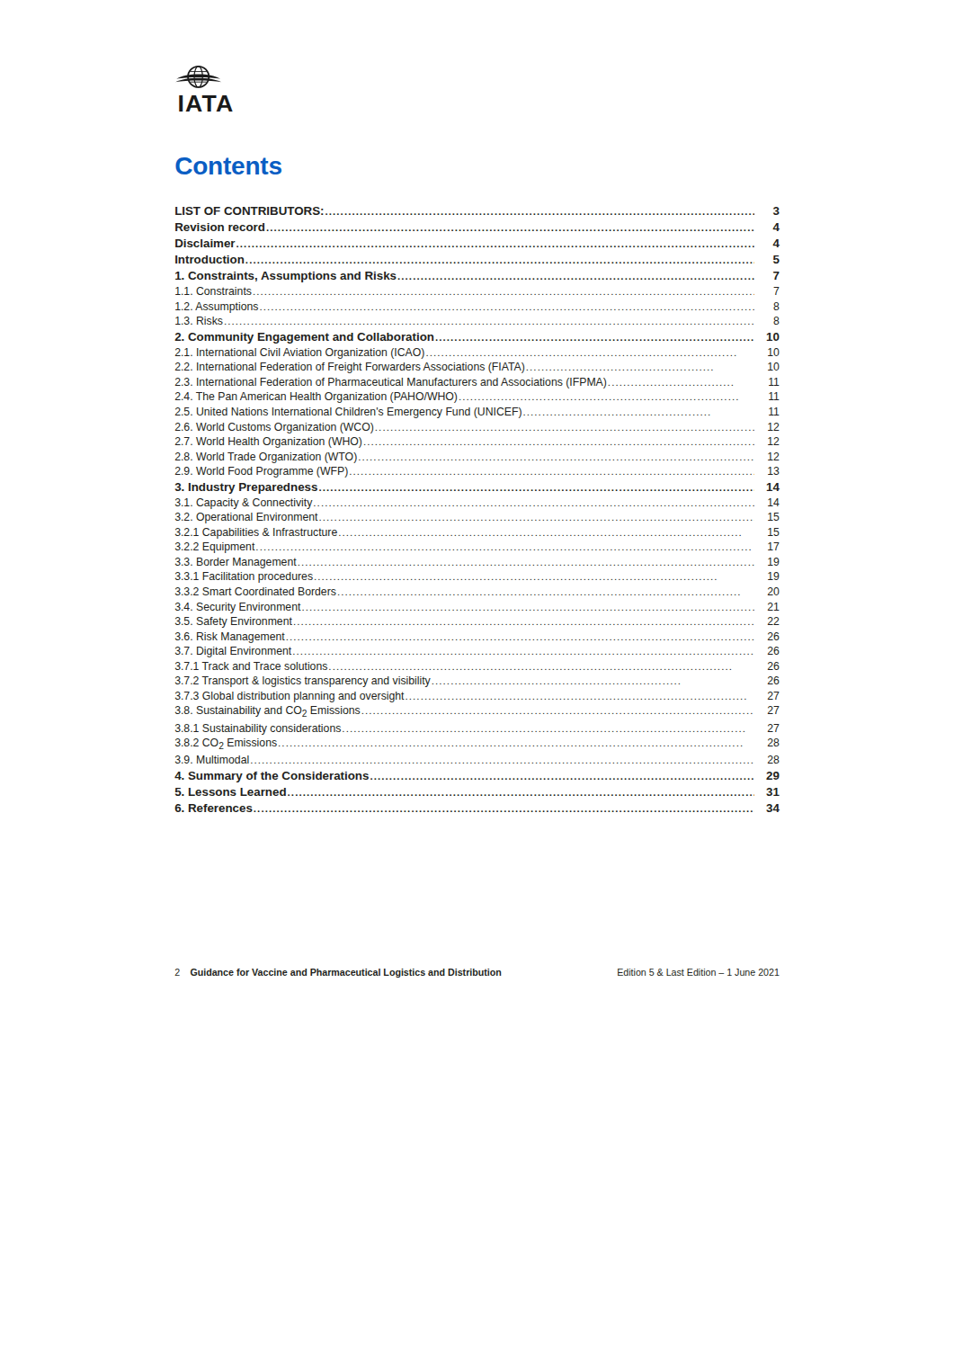IATA
Contents
LIST OF CONTRIBUTORS:.................................................................................................................................. 3
Revision record................................................................................................................................................. 4
Disclaimer......................................................................................................................................................... 4
Introduction..................................................................................................................................................... 5
1. Constraints, Assumptions and Risks................................................................................................. 7
1.1. Constraints......................................................................................................................................... 7
1.2. Assumptions..................................................................................................................................... 8
1.3. Risks..................................................................................................................................................... 8
2. Community Engagement and Collaboration....................................................................................... 10
2.1. International Civil Aviation Organization (ICAO)................................................................................. 10
2.2. International Federation of Freight Forwarders Associations (FIATA)................................................. 10
2.3. International Federation of Pharmaceutical Manufacturers and Associations (IFPMA)................................. 11
2.4. The Pan American Health Organization (PAHO/WHO)......................................................................... 11
2.5. United Nations International Children's Emergency Fund (UNICEF)................................................. 11
2.6. World Customs Organization (WCO)......................................................................................................... 12
2.7. World Health Organization (WHO)............................................................................................................. 12
2.8. World Trade Organization (WTO)............................................................................................................... 12
2.9. World Food Programme (WFP)................................................................................................................. 13
3. Industry Preparedness................................................................................................................................. 14
3.1. Capacity & Connectivity......................................................................................................................... 14
3.2. Operational Environment......................................................................................................................... 15
3.2.1 Capabilities & Infrastructure......................................................................................................... 15
3.2.2 Equipment................................................................................................................................. 17
3.3. Border Management................................................................................................................................. 19
3.3.1 Facilitation procedures......................................................................................................... 19
3.3.2 Smart Coordinated Borders......................................................................................................... 20
3.4. Security Environment................................................................................................................................. 21
3.5. Safety Environment................................................................................................................................. 22
3.6. Risk Management......................................................................................................................................... 26
3.7. Digital Environment................................................................................................................................. 26
3.7.1 Track and Trace solutions......................................................................................................... 26
3.7.2 Transport & logistics transparency and visibility................................................................. 26
3.7.3 Global distribution planning and oversight......................................................................................... 27
3.8. Sustainability and CO2 Emissions......................................................................................................... 27
3.8.1 Sustainability considerations......................................................................................................... 27
3.8.2 CO2 Emissions......................................................................................................................... 28
3.9. Multimodal......................................................................................................................................... 28
4. Summary of the Considerations................................................................................................................. 29
5. Lessons Learned......................................................................................................................................... 31
6. References................................................................................................................................................. 34
2 Guidance for Vaccine and Pharmaceutical Logistics and Distribution
Edition 5 & Last Edition – 1 June 2021